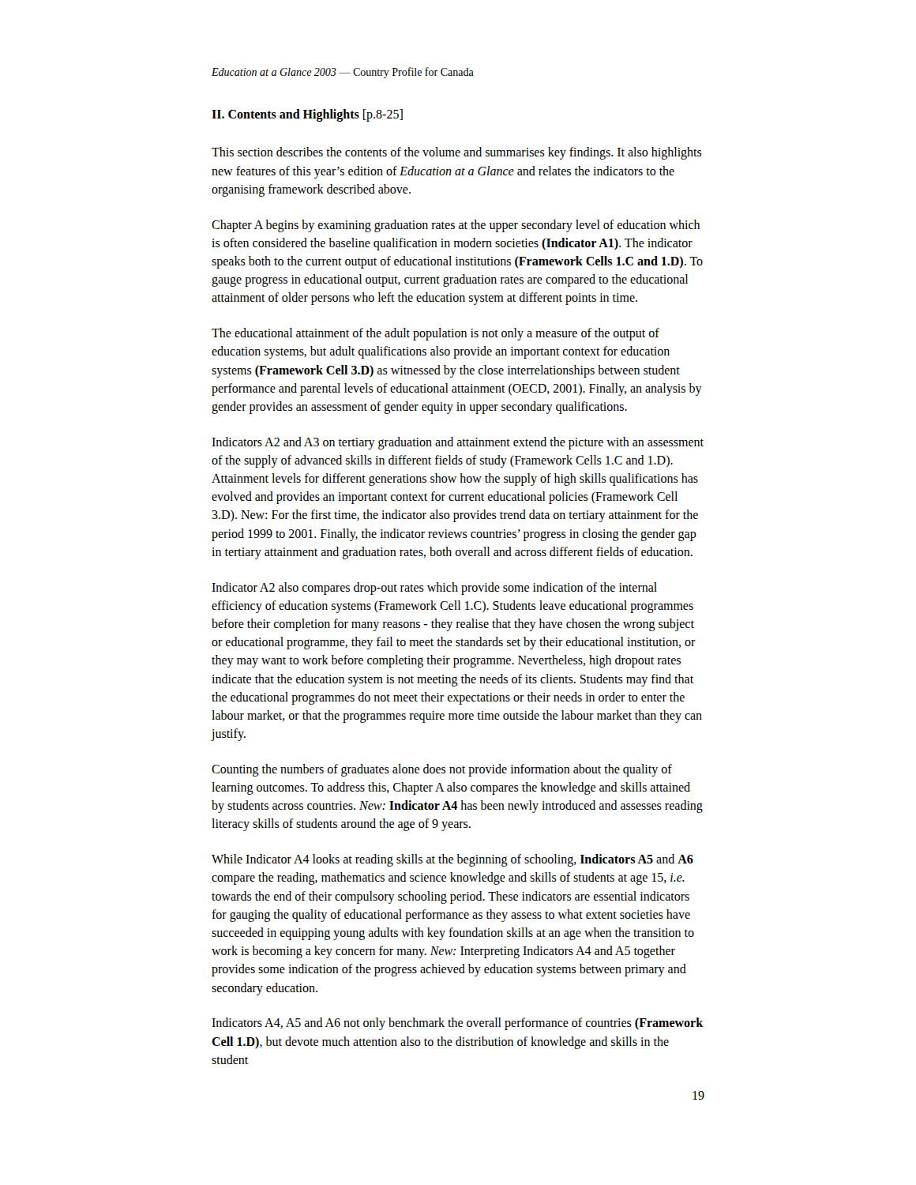Education at a Glance 2003 — Country Profile for Canada
II. Contents and Highlights [p.8-25]
This section describes the contents of the volume and summarises key findings. It also highlights new features of this year’s edition of Education at a Glance and relates the indicators to the organising framework described above.
Chapter A begins by examining graduation rates at the upper secondary level of education which is often considered the baseline qualification in modern societies (Indicator A1). The indicator speaks both to the current output of educational institutions (Framework Cells 1.C and 1.D). To gauge progress in educational output, current graduation rates are compared to the educational attainment of older persons who left the education system at different points in time.
The educational attainment of the adult population is not only a measure of the output of education systems, but adult qualifications also provide an important context for education systems (Framework Cell 3.D) as witnessed by the close interrelationships between student performance and parental levels of educational attainment (OECD, 2001). Finally, an analysis by gender provides an assessment of gender equity in upper secondary qualifications.
Indicators A2 and A3 on tertiary graduation and attainment extend the picture with an assessment of the supply of advanced skills in different fields of study (Framework Cells 1.C and 1.D). Attainment levels for different generations show how the supply of high skills qualifications has evolved and provides an important context for current educational policies (Framework Cell 3.D). New: For the first time, the indicator also provides trend data on tertiary attainment for the period 1999 to 2001. Finally, the indicator reviews countries’ progress in closing the gender gap in tertiary attainment and graduation rates, both overall and across different fields of education.
Indicator A2 also compares drop-out rates which provide some indication of the internal efficiency of education systems (Framework Cell 1.C). Students leave educational programmes before their completion for many reasons - they realise that they have chosen the wrong subject or educational programme, they fail to meet the standards set by their educational institution, or they may want to work before completing their programme. Nevertheless, high dropout rates indicate that the education system is not meeting the needs of its clients. Students may find that the educational programmes do not meet their expectations or their needs in order to enter the labour market, or that the programmes require more time outside the labour market than they can justify.
Counting the numbers of graduates alone does not provide information about the quality of learning outcomes. To address this, Chapter A also compares the knowledge and skills attained by students across countries. New: Indicator A4 has been newly introduced and assesses reading literacy skills of students around the age of 9 years.
While Indicator A4 looks at reading skills at the beginning of schooling, Indicators A5 and A6 compare the reading, mathematics and science knowledge and skills of students at age 15, i.e. towards the end of their compulsory schooling period. These indicators are essential indicators for gauging the quality of educational performance as they assess to what extent societies have succeeded in equipping young adults with key foundation skills at an age when the transition to work is becoming a key concern for many. New: Interpreting Indicators A4 and A5 together provides some indication of the progress achieved by education systems between primary and secondary education.
Indicators A4, A5 and A6 not only benchmark the overall performance of countries (Framework Cell 1.D), but devote much attention also to the distribution of knowledge and skills in the student
19